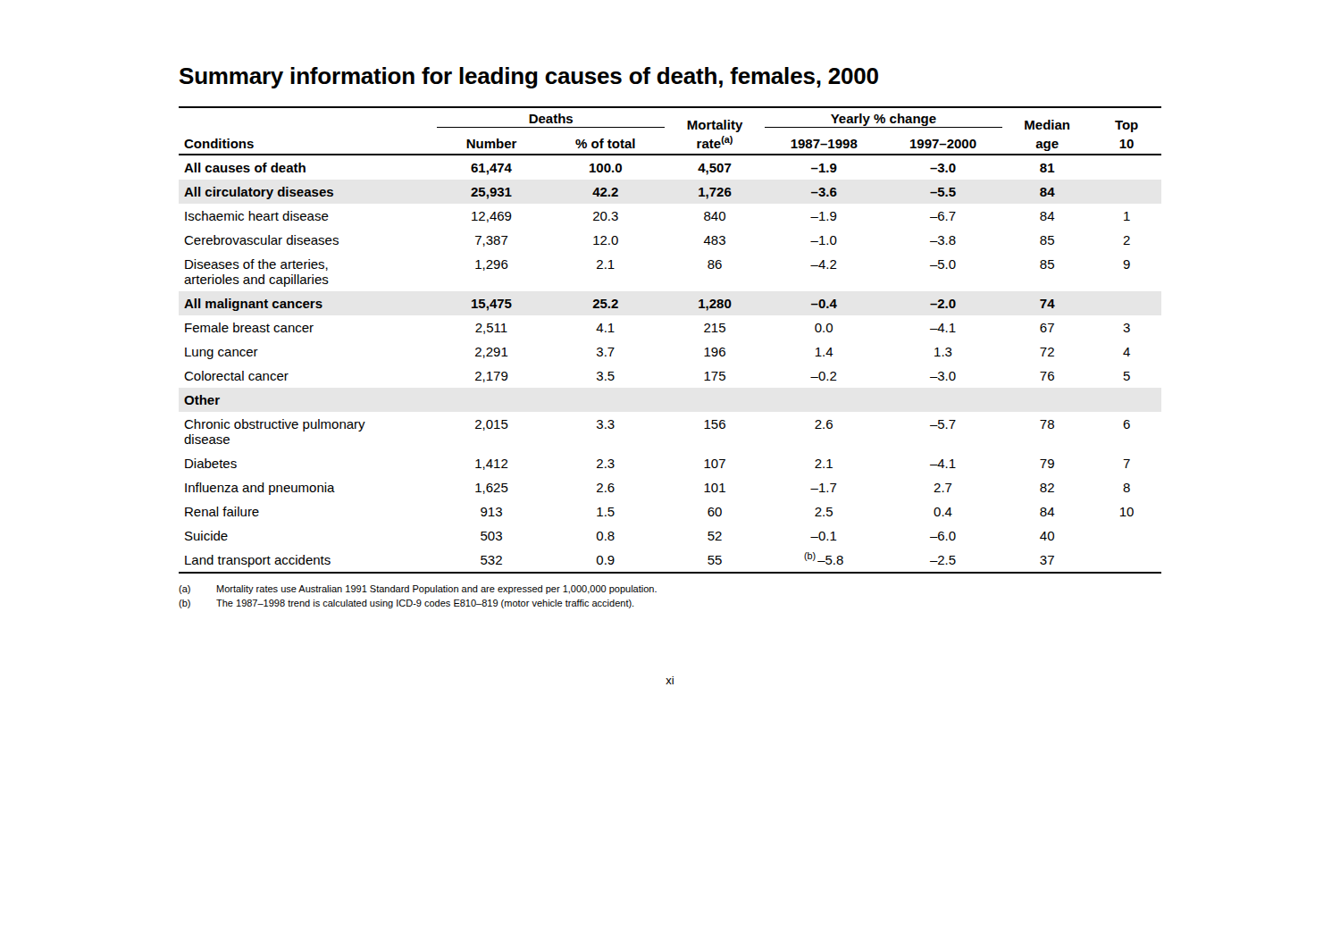Summary information for leading causes of death, females, 2000
| | Deaths | Mortality | Yearly % change | Median | Top |
| --- | --- | --- | --- | --- | --- |
| Conditions | Number | % of total | rate (a) | 1987–1998 | 1997–2000 | age | 10 |
| All causes of death | 61,474 | 100.0 | 4,507 | –1.9 | –3.0 | 81 | |
| All circulatory diseases | 25,931 | 42.2 | 1,726 | –3.6 | –5.5 | 84 | |
| Ischaemic heart disease | 12,469 | 20.3 | 840 | –1.9 | –6.7 | 84 | 1 |
| Cerebrovascular diseases | 7,387 | 12.0 | 483 | –1.0 | –3.8 | 85 | 2 |
| Diseases of the arteries, arterioles and capillaries | 1,296 | 2.1 | 86 | –4.2 | –5.0 | 85 | 9 |
| All malignant cancers | 15,475 | 25.2 | 1,280 | –0.4 | –2.0 | 74 | |
| Female breast cancer | 2,511 | 4.1 | 215 | 0.0 | –4.1 | 67 | 3 |
| Lung cancer | 2,291 | 3.7 | 196 | 1.4 | 1.3 | 72 | 4 |
| Colorectal cancer | 2,179 | 3.5 | 175 | –0.2 | –3.0 | 76 | 5 |
| Other | | | | | | | |
| Chronic obstructive pulmonary disease | 2,015 | 3.3 | 156 | 2.6 | –5.7 | 78 | 6 |
| Diabetes | 1,412 | 2.3 | 107 | 2.1 | –4.1 | 79 | 7 |
| Influenza and pneumonia | 1,625 | 2.6 | 101 | –1.7 | 2.7 | 82 | 8 |
| Renal failure | 913 | 1.5 | 60 | 2.5 | 0.4 | 84 | 10 |
| Suicide | 503 | 0.8 | 52 | –0.1 | –6.0 | 40 | |
| Land transport accidents | 532 | 0.9 | 55 | (b) –5.8 | –2.5 | 37 | |
| (a) | Mortality rates use Australian 1991 Standard Population and are expressed per 1,000,000 population. |
| (b) | The 1987–1998 trend is calculated using ICD-9 codes E810–819 (motor vehicle traffic accident). |
xi